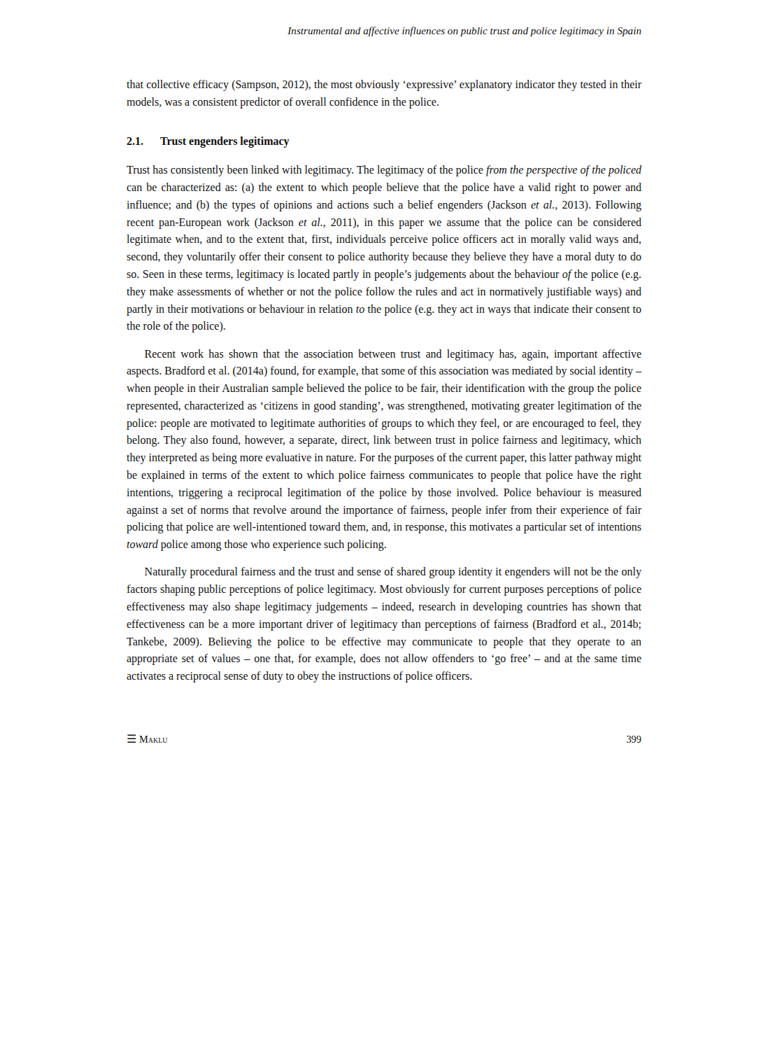Instrumental and affective influences on public trust and police legitimacy in Spain
that collective efficacy (Sampson, 2012), the most obviously ‘expressive’ explanatory indicator they tested in their models, was a consistent predictor of overall confidence in the police.
2.1. Trust engenders legitimacy
Trust has consistently been linked with legitimacy. The legitimacy of the police from the perspective of the policed can be characterized as: (a) the extent to which people believe that the police have a valid right to power and influence; and (b) the types of opinions and actions such a belief engenders (Jackson et al., 2013). Following recent pan-European work (Jackson et al., 2011), in this paper we assume that the police can be considered legitimate when, and to the extent that, first, individuals perceive police officers act in morally valid ways and, second, they voluntarily offer their consent to police authority because they believe they have a moral duty to do so. Seen in these terms, legitimacy is located partly in people’s judgements about the behaviour of the police (e.g. they make assessments of whether or not the police follow the rules and act in normatively justifiable ways) and partly in their motivations or behaviour in relation to the police (e.g. they act in ways that indicate their consent to the role of the police).
Recent work has shown that the association between trust and legitimacy has, again, important affective aspects. Bradford et al. (2014a) found, for example, that some of this association was mediated by social identity – when people in their Australian sample believed the police to be fair, their identification with the group the police represented, characterized as ‘citizens in good standing’, was strengthened, motivating greater legitimation of the police: people are motivated to legitimate authorities of groups to which they feel, or are encouraged to feel, they belong. They also found, however, a separate, direct, link between trust in police fairness and legitimacy, which they interpreted as being more evaluative in nature. For the purposes of the current paper, this latter pathway might be explained in terms of the extent to which police fairness communicates to people that police have the right intentions, triggering a reciprocal legitimation of the police by those involved. Police behaviour is measured against a set of norms that revolve around the importance of fairness, people infer from their experience of fair policing that police are well-intentioned toward them, and, in response, this motivates a particular set of intentions toward police among those who experience such policing.
Naturally procedural fairness and the trust and sense of shared group identity it engenders will not be the only factors shaping public perceptions of police legitimacy. Most obviously for current purposes perceptions of police effectiveness may also shape legitimacy judgements – indeed, research in developing countries has shown that effectiveness can be a more important driver of legitimacy than perceptions of fairness (Bradford et al., 2014b; Tankebe, 2009). Believing the police to be effective may communicate to people that they operate to an appropriate set of values – one that, for example, does not allow offenders to ‘go free’ – and at the same time activates a reciprocal sense of duty to obey the instructions of police officers.
Maklu 399